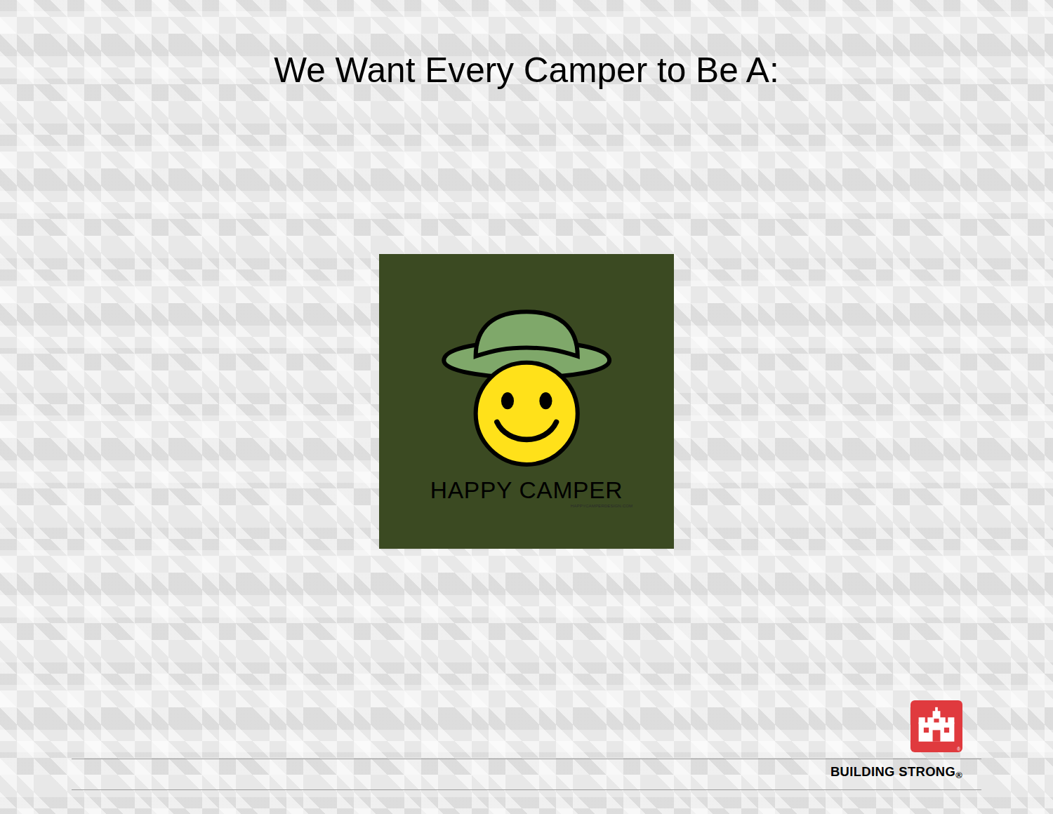We Want Every Camper to Be A:
HAPPY CAMPER
HAPPYCAMPERDESIGN.COM
®
BUILDING STRONG®